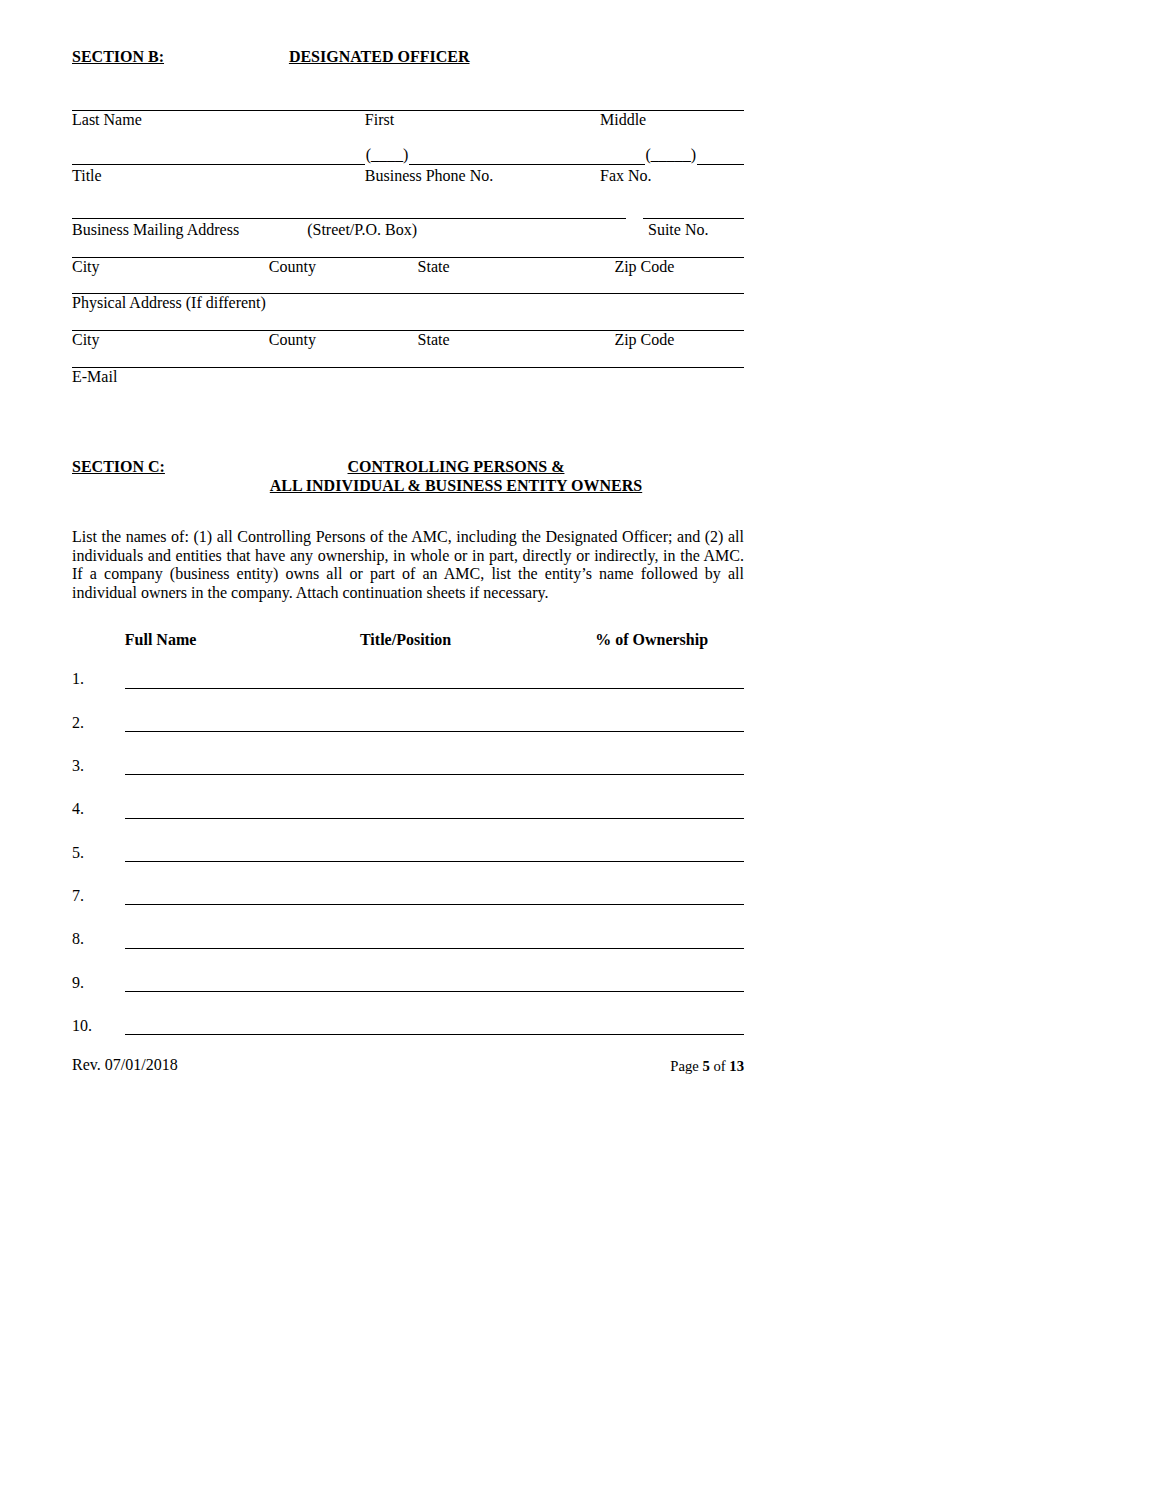SECTION B: DESIGNATED OFFICER
Last Name First Middle
(____) (_____)
Title Business Phone No. Fax No.
Business Mailing Address (Street/P.O. Box) Suite No.
City County State Zip Code
Physical Address (If different)
City County State Zip Code
E-Mail
SECTION C: CONTROLLING PERSONS &
ALL INDIVIDUAL & BUSINESS ENTITY OWNERS
List the names of: (1) all Controlling Persons of the AMC, including the Designated Officer; and (2) all individuals and entities that have any ownership, in whole or in part, directly or indirectly, in the AMC. If a company (business entity) owns all or part of an AMC, list the entity’s name followed by all individual owners in the company. Attach continuation sheets if necessary.
Full Name Title/Position % of Ownership
1.
2.
3.
4.
5.
7.
8.
9.
10.
Rev. 07/01/2018 Page 5 of 13